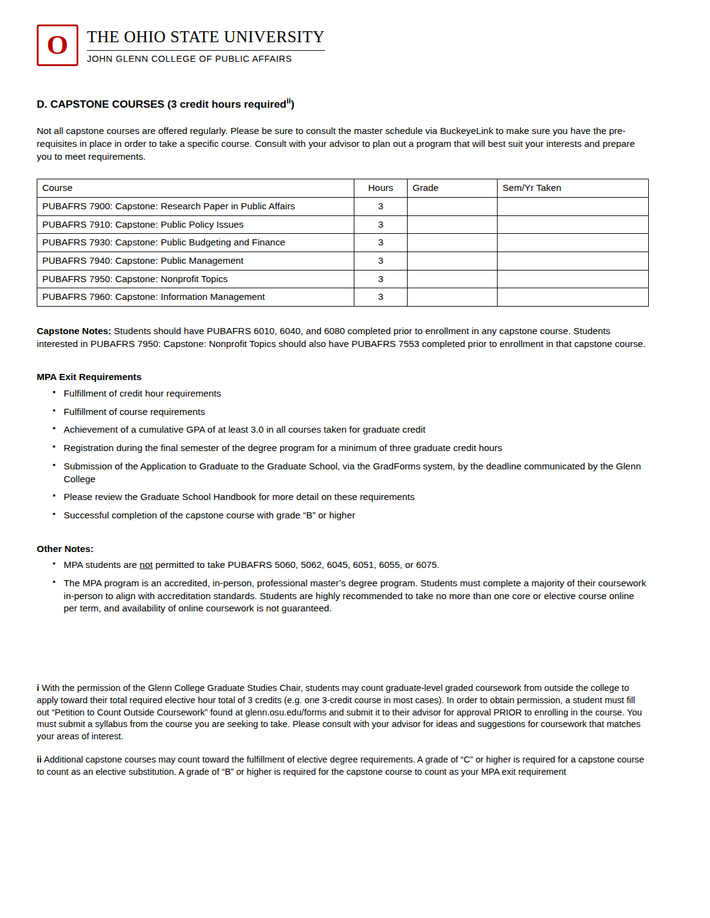O
THE OHIO STATE UNIVERSITY
JOHN GLENN COLLEGE OF PUBLIC AFFAIRS
D. CAPSTONE COURSES (3 credit hours requiredii)
Not all capstone courses are offered regularly. Please be sure to consult the master schedule via BuckeyeLink to make sure you have the pre-requisites in place in order to take a specific course. Consult with your advisor to plan out a program that will best suit your interests and prepare you to meet requirements.
| Course | Hours | Grade | Sem/Yr Taken |
| --- | --- | --- | --- |
| PUBAFRS 7900: Capstone: Research Paper in Public Affairs | 3 | | |
| PUBAFRS 7910: Capstone: Public Policy Issues | 3 | | |
| PUBAFRS 7930: Capstone: Public Budgeting and Finance | 3 | | |
| PUBAFRS 7940: Capstone: Public Management | 3 | | |
| PUBAFRS 7950: Capstone: Nonprofit Topics | 3 | | |
| PUBAFRS 7960: Capstone: Information Management | 3 | | |
Capstone Notes: Students should have PUBAFRS 6010, 6040, and 6080 completed prior to enrollment in any capstone course. Students interested in PUBAFRS 7950: Capstone: Nonprofit Topics should also have PUBAFRS 7553 completed prior to enrollment in that capstone course.
MPA Exit Requirements
Fulfillment of credit hour requirements
Fulfillment of course requirements
Achievement of a cumulative GPA of at least 3.0 in all courses taken for graduate credit
Registration during the final semester of the degree program for a minimum of three graduate credit hours
Submission of the Application to Graduate to the Graduate School, via the GradForms system, by the deadline communicated by the Glenn College
Please review the Graduate School Handbook for more detail on these requirements
Successful completion of the capstone course with grade “B” or higher
Other Notes:
MPA students are not permitted to take PUBAFRS 5060, 5062, 6045, 6051, 6055, or 6075.
The MPA program is an accredited, in-person, professional master’s degree program. Students must complete a majority of their coursework in-person to align with accreditation standards. Students are highly recommended to take no more than one core or elective course online per term, and availability of online coursework is not guaranteed.
i With the permission of the Glenn College Graduate Studies Chair, students may count graduate-level graded coursework from outside the college to apply toward their total required elective hour total of 3 credits (e.g. one 3-credit course in most cases). In order to obtain permission, a student must fill out “Petition to Count Outside Coursework” found at glenn.osu.edu/forms and submit it to their advisor for approval PRIOR to enrolling in the course. You must submit a syllabus from the course you are seeking to take. Please consult with your advisor for ideas and suggestions for coursework that matches your areas of interest.
ii Additional capstone courses may count toward the fulfillment of elective degree requirements. A grade of “C” or higher is required for a capstone course to count as an elective substitution. A grade of “B” or higher is required for the capstone course to count as your MPA exit requirement